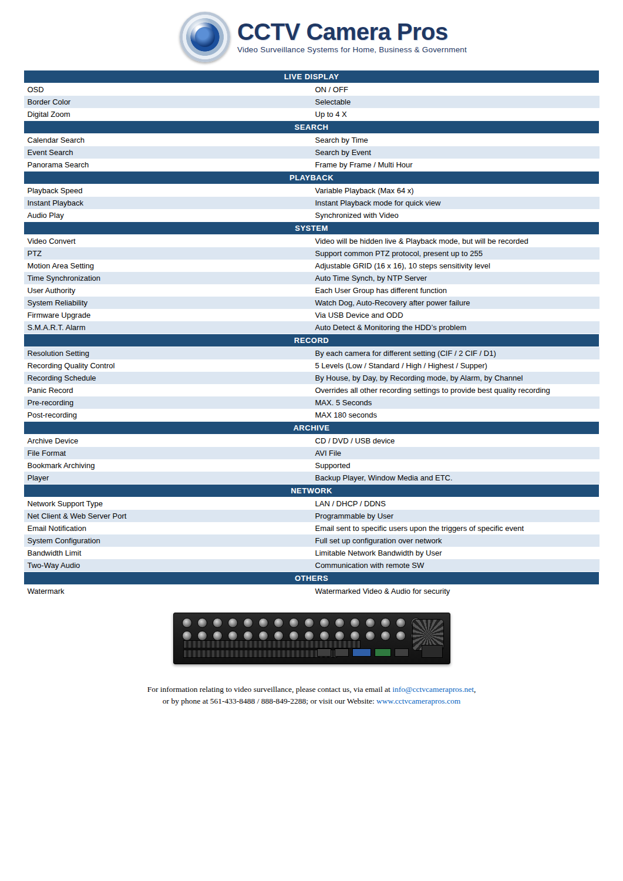CCTV Camera Pros
Video Surveillance Systems for Home, Business & Government
| LIVE DISPLAY |
| --- |
| OSD | ON / OFF |
| Border Color | Selectable |
| Digital Zoom | Up to 4 X |
| SEARCH |
| Calendar Search | Search by Time |
| Event Search | Search by Event |
| Panorama Search | Frame by Frame / Multi Hour |
| PLAYBACK |
| Playback Speed | Variable Playback (Max 64 x) |
| Instant Playback | Instant Playback mode for quick view |
| Audio Play | Synchronized with Video |
| SYSTEM |
| Video Convert | Video will be hidden live & Playback mode, but will be recorded |
| PTZ | Support common PTZ protocol, present up to 255 |
| Motion Area Setting | Adjustable GRID (16 x 16), 10 steps sensitivity level |
| Time Synchronization | Auto Time Synch, by NTP Server |
| User Authority | Each User Group has different function |
| System Reliability | Watch Dog, Auto-Recovery after power failure |
| Firmware Upgrade | Via USB Device and ODD |
| S.M.A.R.T. Alarm | Auto Detect & Monitoring the HDD’s problem |
| RECORD |
| Resolution Setting | By each camera for different setting (CIF / 2 CIF / D1) |
| Recording Quality Control | 5 Levels (Low / Standard / High / Highest / Supper) |
| Recording Schedule | By House, by Day, by Recording mode, by Alarm, by Channel |
| Panic Record | Overrides all other recording settings to provide best quality recording |
| Pre-recording | MAX. 5 Seconds |
| Post-recording | MAX 180 seconds |
| ARCHIVE |
| Archive Device | CD / DVD / USB device |
| File Format | AVI File |
| Bookmark Archiving | Supported |
| Player | Backup Player, Window Media and ETC. |
| NETWORK |
| Network Support Type | LAN / DHCP / DDNS |
| Net Client & Web Server Port | Programmable by User |
| Email Notification | Email sent to specific users upon the triggers of specific event |
| System Configuration | Full set up configuration over network |
| Bandwidth Limit | Limitable Network Bandwidth by User |
| Two-Way Audio | Communication with remote SW |
| OTHERS |
| Watermark | Watermarked Video & Audio for security |
For information relating to video surveillance, please contact us, via email at info@cctvcamerapros.net,
or by phone at 561-433-8488 / 888-849-2288; or visit our Website: www.cctvcamerapros.com